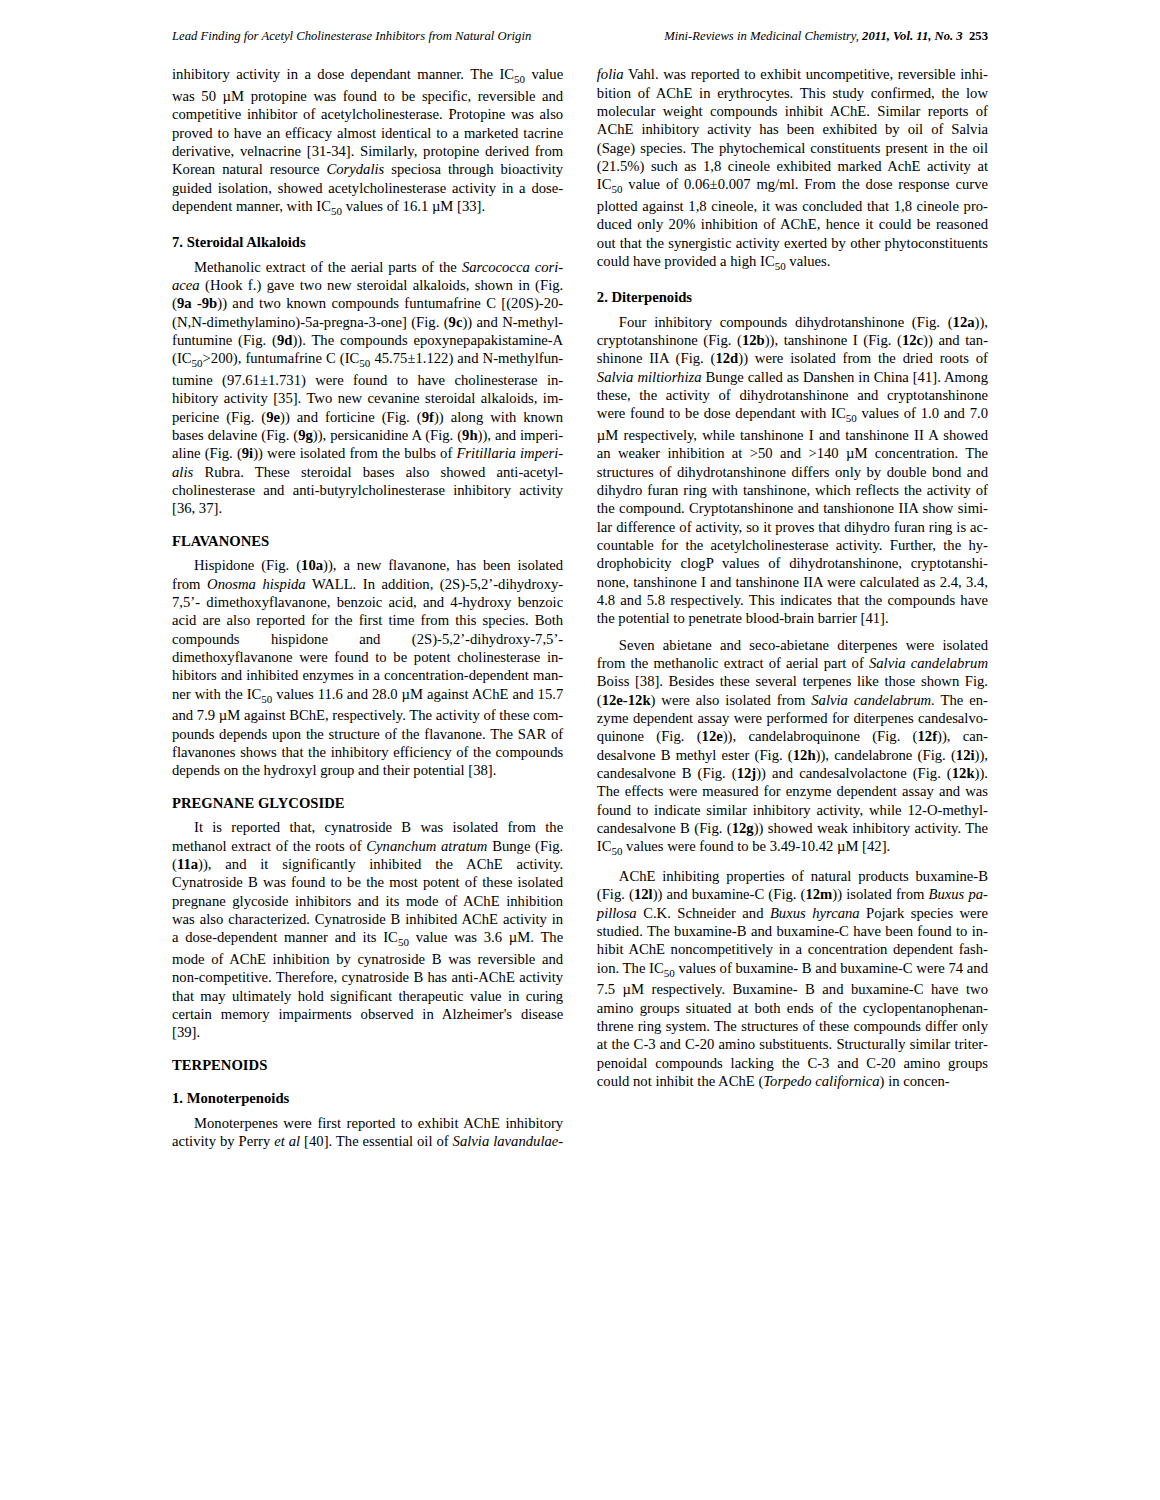Lead Finding for Acetyl Cholinesterase Inhibitors from Natural Origin
Mini-Reviews in Medicinal Chemistry, 2011, Vol. 11, No. 3 253
inhibitory activity in a dose dependant manner. The IC50 value was 50 µM protopine was found to be specific, reversible and competitive inhibitor of acetylcholinesterase. Protopine was also proved to have an efficacy almost identical to a marketed tacrine derivative, velnacrine [31-34]. Similarly, protopine derived from Korean natural resource Corydalis speciosa through bioactivity guided isolation, showed acetylcholinesterase activity in a dose-dependent manner, with IC50 values of 16.1 µM [33].
7. Steroidal Alkaloids
Methanolic extract of the aerial parts of the Sarcococca coriacea (Hook f.) gave two new steroidal alkaloids, shown in (Fig. (9a -9b)) and two known compounds funtumafrine C [(20S)-20-(N,N-dimethylamino)-5a-pregna-3-one] (Fig. (9c)) and N-methylfuntumine (Fig. (9d)). The compounds epoxynepapakistamine-A (IC50>200), funtumafrine C (IC50 45.75±1.122) and N-methylfuntumine (97.61±1.731) were found to have cholinesterase inhibitory activity [35]. Two new cevanine steroidal alkaloids, impericine (Fig. (9e)) and forticine (Fig. (9f)) along with known bases delavine (Fig. (9g)), persicanidine A (Fig. (9h)), and imperialine (Fig. (9i)) were isolated from the bulbs of Fritillaria imperialis Rubra. These steroidal bases also showed anti-acetylcholinesterase and anti-butyrylcholinesterase inhibitory activity [36, 37].
Flavanones
Hispidone (Fig. (10a)), a new flavanone, has been isolated from Onosma hispida WALL. In addition, (2S)-5,2’-dihydroxy-7,5’- dimethoxyflavanone, benzoic acid, and 4-hydroxy benzoic acid are also reported for the first time from this species. Both compounds hispidone and (2S)-5,2’-dihydroxy-7,5’- dimethoxyflavanone were found to be potent cholinesterase inhibitors and inhibited enzymes in a concentration-dependent manner with the IC50 values 11.6 and 28.0 µM against AChE and 15.7 and 7.9 µM against BChE, respectively. The activity of these compounds depends upon the structure of the flavanone. The SAR of flavanones shows that the inhibitory efficiency of the compounds depends on the hydroxyl group and their potential [38].
Pregnane Glycoside
It is reported that, cynatroside B was isolated from the methanol extract of the roots of Cynanchum atratum Bunge (Fig. (11a)), and it significantly inhibited the AChE activity. Cynatroside B was found to be the most potent of these isolated pregnane glycoside inhibitors and its mode of AChE inhibition was also characterized. Cynatroside B inhibited AChE activity in a dose-dependent manner and its IC50 value was 3.6 µM. The mode of AChE inhibition by cynatroside B was reversible and non-competitive. Therefore, cynatroside B has anti-AChE activity that may ultimately hold significant therapeutic value in curing certain memory impairments observed in Alzheimer's disease [39].
Terpenoids
1. Monoterpenoids
Monoterpenes were first reported to exhibit AChE inhibitory activity by Perry et al [40]. The essential oil of Salvia lavandulaefolia Vahl. was reported to exhibit uncompetitive, reversible inhibition of AChE in erythrocytes. This study confirmed, the low molecular weight compounds inhibit AChE. Similar reports of AChE inhibitory activity has been exhibited by oil of Salvia (Sage) species. The phytochemical constituents present in the oil (21.5%) such as 1,8 cineole exhibited marked AchE activity at IC50 value of 0.06±0.007 mg/ml. From the dose response curve plotted against 1,8 cineole, it was concluded that 1,8 cineole produced only 20% inhibition of AChE, hence it could be reasoned out that the synergistic activity exerted by other phytoconstituents could have provided a high IC50 values.
2. Diterpenoids
Four inhibitory compounds dihydrotanshinone (Fig. (12a)), cryptotanshinone (Fig. (12b)), tanshinone I (Fig. (12c)) and tanshinone IIA (Fig. (12d)) were isolated from the dried roots of Salvia miltiorhiza Bunge called as Danshen in China [41]. Among these, the activity of dihydrotanshinone and cryptotanshinone were found to be dose dependant with IC50 values of 1.0 and 7.0 µM respectively, while tanshinone I and tanshinone II A showed an weaker inhibition at >50 and >140 µM concentration. The structures of dihydrotanshinone differs only by double bond and dihydro furan ring with tanshinone, which reflects the activity of the compound. Cryptotanshinone and tanshionone IIA show similar difference of activity, so it proves that dihydro furan ring is accountable for the acetylcholinesterase activity. Further, the hydrophobicity clogP values of dihydrotanshinone, cryptotanshinone, tanshinone I and tanshinone IIA were calculated as 2.4, 3.4, 4.8 and 5.8 respectively. This indicates that the compounds have the potential to penetrate blood-brain barrier [41].
Seven abietane and seco-abietane diterpenes were isolated from the methanolic extract of aerial part of Salvia candelabrum Boiss [38]. Besides these several terpenes like those shown Fig. (12e-12k) were also isolated from Salvia candelabrum. The enzyme dependent assay were performed for diterpenes candesalvoquinone (Fig. (12e)), candelabroquinone (Fig. (12f)), candesalvone B methyl ester (Fig. (12h)), candelabrone (Fig. (12i)), candesalvone B (Fig. (12j)) and candesalvolactone (Fig. (12k)). The effects were measured for enzyme dependent assay and was found to indicate similar inhibitory activity, while 12-O-methylcandesalvone B (Fig. (12g)) showed weak inhibitory activity. The IC50 values were found to be 3.49-10.42 µM [42].
AChE inhibiting properties of natural products buxamine-B (Fig. (12l)) and buxamine-C (Fig. (12m)) isolated from Buxus papillosa C.K. Schneider and Buxus hyrcana Pojark species were studied. The buxamine-B and buxamine-C have been found to inhibit AChE noncompetitively in a concentration dependent fashion. The IC50 values of buxamine- B and buxamine-C were 74 and 7.5 µM respectively. Buxamine- B and buxamine-C have two amino groups situated at both ends of the cyclopentanophenanthrene ring system. The structures of these compounds differ only at the C-3 and C-20 amino substituents. Structurally similar triterpenoidal compounds lacking the C-3 and C-20 amino groups could not inhibit the AChE (Torpedo californica) in concen-